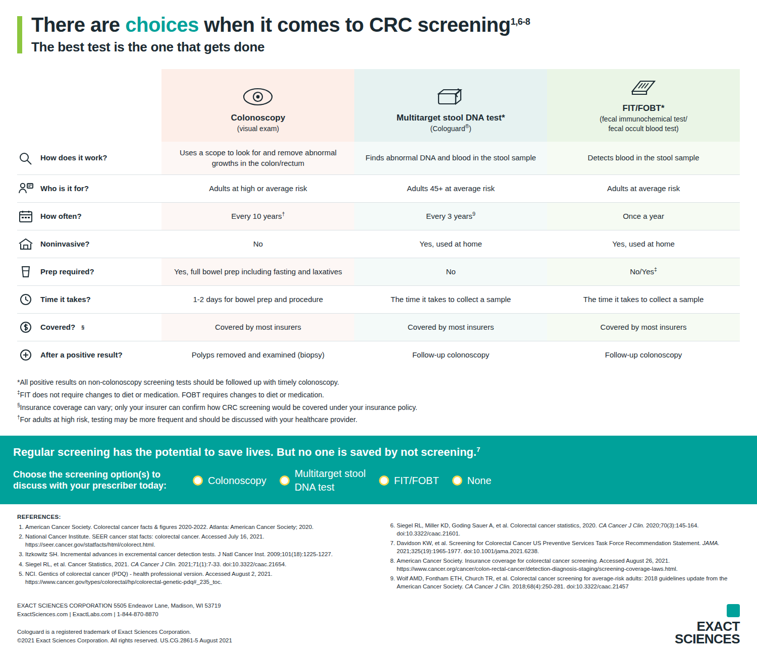There are choices when it comes to CRC screening1,6-8
The best test is the one that gets done
| | Colonoscopy (visual exam) | Multitarget stool DNA test* (Cologuard ® ) | FIT/FOBT* (fecal immunochemical test/ fecal occult blood test) |
| --- | --- | --- | --- |
| How does it work? | Uses a scope to look for and remove abnormal growths in the colon/rectum | Finds abnormal DNA and blood in the stool sample | Detects blood in the stool sample |
| Who is it for? | Adults at high or average risk | Adults 45+ at average risk | Adults at average risk |
| How often? | Every 10 years † | Every 3 years 9 | Once a year |
| Noninvasive? | No | Yes, used at home | Yes, used at home |
| Prep required? | Yes, full bowel prep including fasting and laxatives | No | No/Yes ‡ |
| Time it takes? | 1-2 days for bowel prep and procedure | The time it takes to collect a sample | The time it takes to collect a sample |
| Covered? § | Covered by most insurers | Covered by most insurers | Covered by most insurers |
| After a positive result? | Polyps removed and examined (biopsy) | Follow-up colonoscopy | Follow-up colonoscopy |
*All positive results on non-colonoscopy screening tests should be followed up with timely colonoscopy.
‡FIT does not require changes to diet or medication. FOBT requires changes to diet or medication.
§Insurance coverage can vary; only your insurer can confirm how CRC screening would be covered under your insurance policy.
†For adults at high risk, testing may be more frequent and should be discussed with your healthcare provider.
Regular screening has the potential to save lives. But no one is saved by not screening.7
Choose the screening option(s) to discuss with your prescriber today:
Colonoscopy
Multitarget stool
DNA test
FIT/FOBT
None
REFERENCES:
American Cancer Society. Colorectal cancer facts & figures 2020-2022. Atlanta: American Cancer Society; 2020.
National Cancer Institute. SEER cancer stat facts: colorectal cancer. Accessed July 16, 2021. https://seer.cancer.gov/statfacts/html/colorect.html.
Itzkowitz SH. Incremental advances in excremental cancer detection tests. J Natl Cancer Inst. 2009;101(18):1225-1227.
Siegel RL, et al. Cancer Statistics, 2021. CA Cancer J Clin. 2021;71(1):7-33. doi:10.3322/caac.21654.
NCI. Gentics of colorectal cancer (PDQ) - health professional version. Accessed August 2, 2021. https://www.cancer.gov/types/colorectal/hp/colorectal-genetic-pdq#_235_toc.
Siegel RL, Miller KD, Goding Sauer A, et al. Colorectal cancer statistics, 2020. CA Cancer J Clin. 2020;70(3):145-164. doi:10.3322/caac.21601.
Davidson KW, et al. Screening for Colorectal Cancer US Preventive Services Task Force Recommendation Statement. JAMA. 2021;325(19):1965-1977. doi:10.1001/jama.2021.6238.
American Cancer Society. Insurance coverage for colorectal cancer screening. Accessed August 26, 2021. https://www.cancer.org/cancer/colon-rectal-cancer/detection-diagnosis-staging/screening-coverage-laws.html.
Wolf AMD, Fontham ETH, Church TR, et al. Colorectal cancer screening for average-risk adults: 2018 guidelines update from the American Cancer Society. CA Cancer J Clin. 2018;68(4):250-281. doi:10.3322/caac.21457
EXACT SCIENCES CORPORATION 5505 Endeavor Lane, Madison, WI 53719
ExactSciences.com | ExactLabs.com | 1-844-870-8870
Cologuard is a registered trademark of Exact Sciences Corporation.
©2021 Exact Sciences Corporation. All rights reserved. US.CG.2861-5 August 2021
EXACT SCIENCES